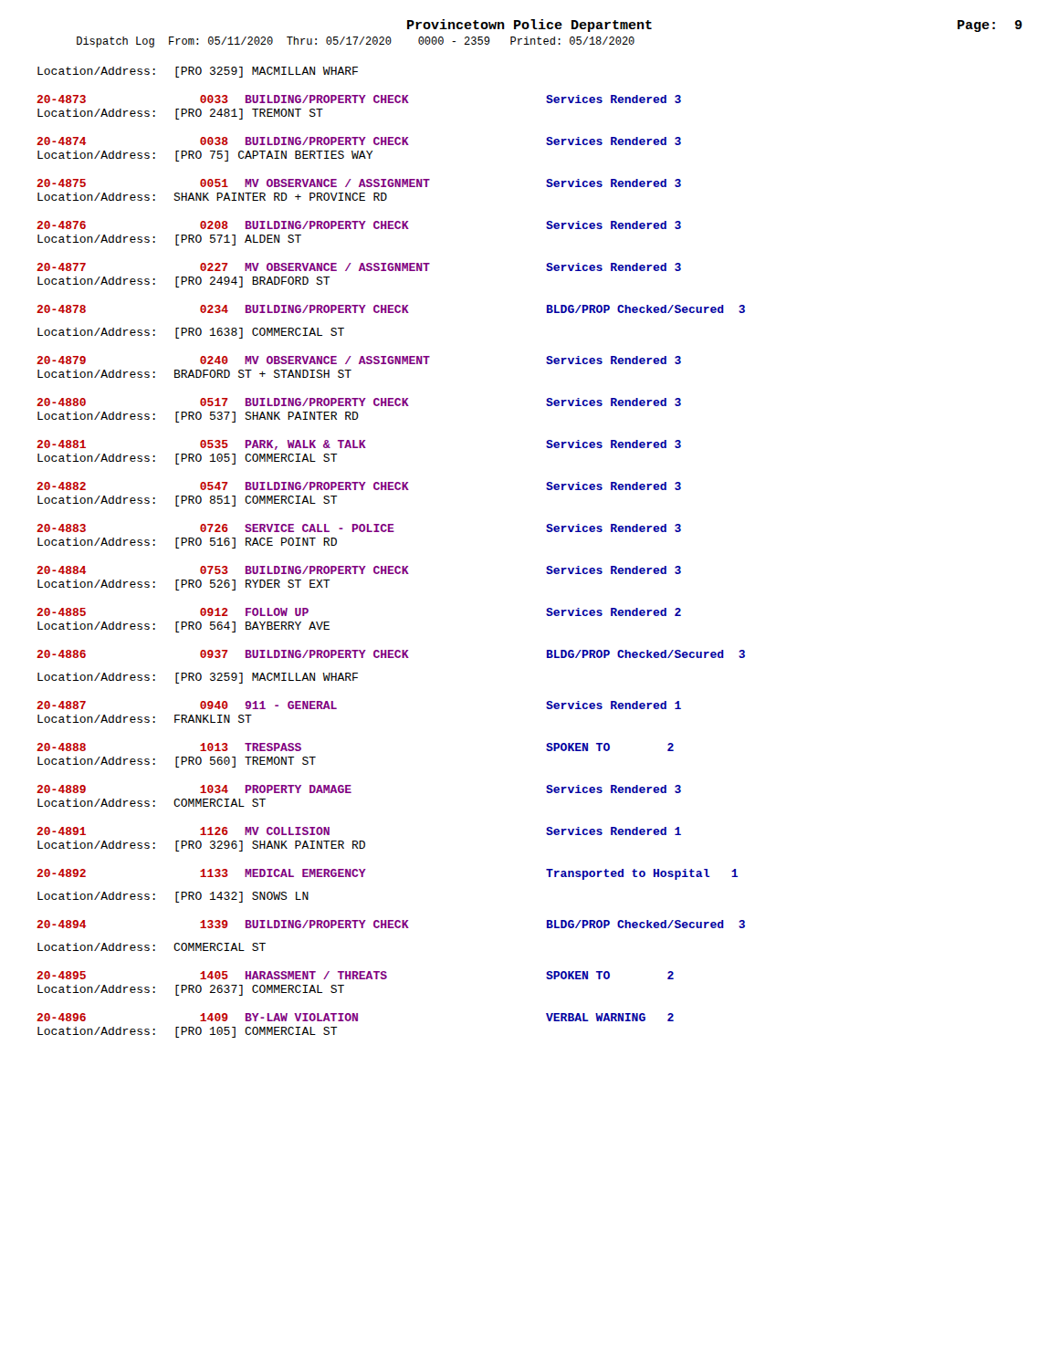Provincetown Police Department Page: 9
Dispatch Log From: 05/11/2020 Thru: 05/17/2020 0000 - 2359 Printed: 05/18/2020
| Location/Address: | [PRO 3259] MACMILLAN WHARF |
| 20-4873 | 0033 | BUILDING/PROPERTY CHECK | Services Rendered 3 |
| Location/Address: | [PRO 2481] TREMONT ST |
| 20-4874 | 0038 | BUILDING/PROPERTY CHECK | Services Rendered 3 |
| Location/Address: | [PRO 75] CAPTAIN BERTIES WAY |
| 20-4875 | 0051 | MV OBSERVANCE / ASSIGNMENT | Services Rendered 3 |
| Location/Address: | SHANK PAINTER RD + PROVINCE RD |
| 20-4876 | 0208 | BUILDING/PROPERTY CHECK | Services Rendered 3 |
| Location/Address: | [PRO 571] ALDEN ST |
| 20-4877 | 0227 | MV OBSERVANCE / ASSIGNMENT | Services Rendered 3 |
| Location/Address: | [PRO 2494] BRADFORD ST |
| 20-4878 | 0234 | BUILDING/PROPERTY CHECK | BLDG/PROP Checked/Secured 3 |
| Location/Address: | [PRO 1638] COMMERCIAL ST |
| 20-4879 | 0240 | MV OBSERVANCE / ASSIGNMENT | Services Rendered 3 |
| Location/Address: | BRADFORD ST + STANDISH ST |
| 20-4880 | 0517 | BUILDING/PROPERTY CHECK | Services Rendered 3 |
| Location/Address: | [PRO 537] SHANK PAINTER RD |
| 20-4881 | 0535 | PARK, WALK & TALK | Services Rendered 3 |
| Location/Address: | [PRO 105] COMMERCIAL ST |
| 20-4882 | 0547 | BUILDING/PROPERTY CHECK | Services Rendered 3 |
| Location/Address: | [PRO 851] COMMERCIAL ST |
| 20-4883 | 0726 | SERVICE CALL - POLICE | Services Rendered 3 |
| Location/Address: | [PRO 516] RACE POINT RD |
| 20-4884 | 0753 | BUILDING/PROPERTY CHECK | Services Rendered 3 |
| Location/Address: | [PRO 526] RYDER ST EXT |
| 20-4885 | 0912 | FOLLOW UP | Services Rendered 2 |
| Location/Address: | [PRO 564] BAYBERRY AVE |
| 20-4886 | 0937 | BUILDING/PROPERTY CHECK | BLDG/PROP Checked/Secured 3 |
| Location/Address: | [PRO 3259] MACMILLAN WHARF |
| 20-4887 | 0940 | 911 - GENERAL | Services Rendered 1 |
| Location/Address: | FRANKLIN ST |
| 20-4888 | 1013 | TRESPASS | SPOKEN TO 2 |
| Location/Address: | [PRO 560] TREMONT ST |
| 20-4889 | 1034 | PROPERTY DAMAGE | Services Rendered 3 |
| Location/Address: | COMMERCIAL ST |
| 20-4891 | 1126 | MV COLLISION | Services Rendered 1 |
| Location/Address: | [PRO 3296] SHANK PAINTER RD |
| 20-4892 | 1133 | MEDICAL EMERGENCY | Transported to Hospital 1 |
| Location/Address: | [PRO 1432] SNOWS LN |
| 20-4894 | 1339 | BUILDING/PROPERTY CHECK | BLDG/PROP Checked/Secured 3 |
| Location/Address: | COMMERCIAL ST |
| 20-4895 | 1405 | HARASSMENT / THREATS | SPOKEN TO 2 |
| Location/Address: | [PRO 2637] COMMERCIAL ST |
| 20-4896 | 1409 | BY-LAW VIOLATION | VERBAL WARNING 2 |
| Location/Address: | [PRO 105] COMMERCIAL ST |